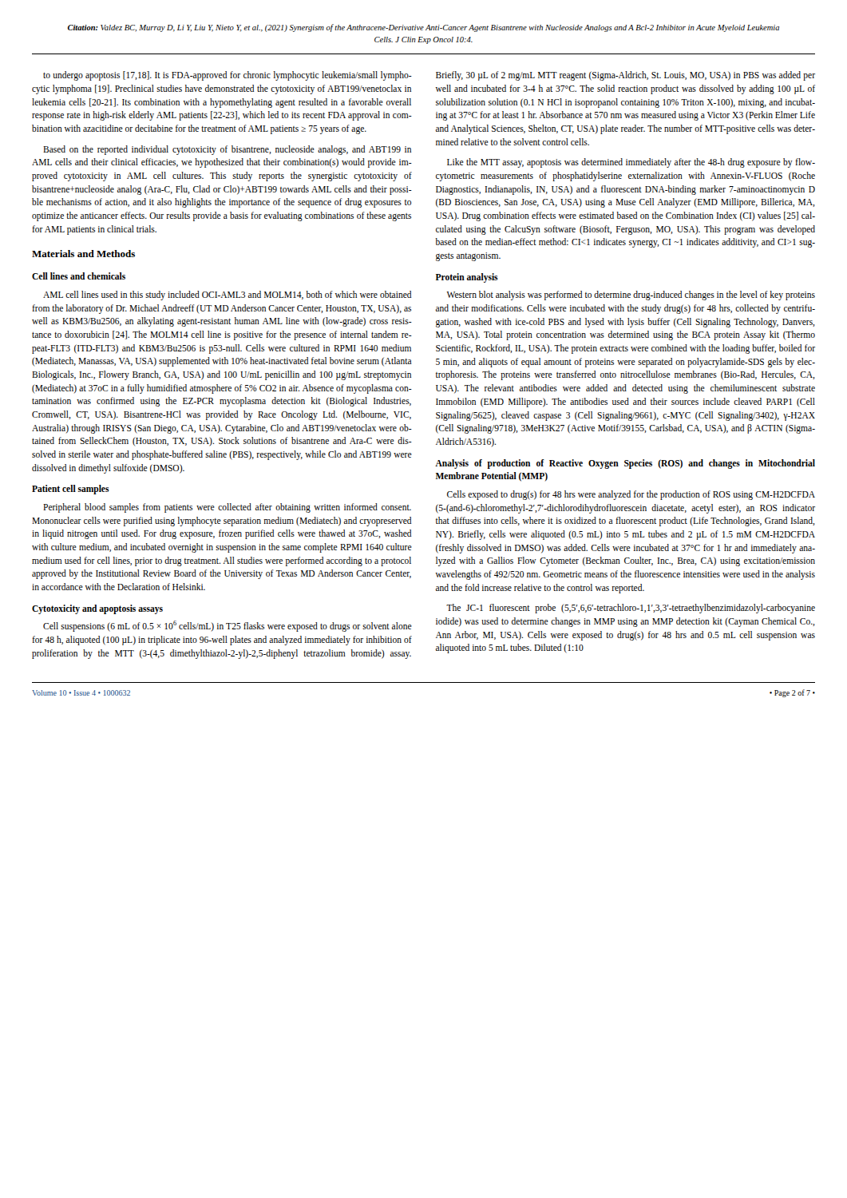Citation: Valdez BC, Murray D, Li Y, Liu Y, Nieto Y, et al., (2021) Synergism of the Anthracene-Derivative Anti-Cancer Agent Bisantrene with Nucleoside Analogs and A Bcl-2 Inhibitor in Acute Myeloid Leukemia Cells. J Clin Exp Oncol 10:4.
to undergo apoptosis [17,18]. It is FDA-approved for chronic lymphocytic leukemia/small lymphocytic lymphoma [19]. Preclinical studies have demonstrated the cytotoxicity of ABT199/venetoclax in leukemia cells [20-21]. Its combination with a hypomethylating agent resulted in a favorable overall response rate in high-risk elderly AML patients [22-23], which led to its recent FDA approval in combination with azacitidine or decitabine for the treatment of AML patients ≥ 75 years of age.
Based on the reported individual cytotoxicity of bisantrene, nucleoside analogs, and ABT199 in AML cells and their clinical efficacies, we hypothesized that their combination(s) would provide improved cytotoxicity in AML cell cultures. This study reports the synergistic cytotoxicity of bisantrene+nucleoside analog (Ara-C, Flu, Clad or Clo)+ABT199 towards AML cells and their possible mechanisms of action, and it also highlights the importance of the sequence of drug exposures to optimize the anticancer effects. Our results provide a basis for evaluating combinations of these agents for AML patients in clinical trials.
Materials and Methods
Cell lines and chemicals
AML cell lines used in this study included OCI-AML3 and MOLM14, both of which were obtained from the laboratory of Dr. Michael Andreeff (UT MD Anderson Cancer Center, Houston, TX, USA), as well as KBM3/Bu2506, an alkylating agent-resistant human AML line with (low-grade) cross resistance to doxorubicin [24]. The MOLM14 cell line is positive for the presence of internal tandem repeat-FLT3 (ITD-FLT3) and KBM3/Bu2506 is p53-null. Cells were cultured in RPMI 1640 medium (Mediatech, Manassas, VA, USA) supplemented with 10% heat-inactivated fetal bovine serum (Atlanta Biologicals, Inc., Flowery Branch, GA, USA) and 100 U/mL penicillin and 100 µg/mL streptomycin (Mediatech) at 37oC in a fully humidified atmosphere of 5% CO2 in air. Absence of mycoplasma contamination was confirmed using the EZ-PCR mycoplasma detection kit (Biological Industries, Cromwell, CT, USA). Bisantrene-HCl was provided by Race Oncology Ltd. (Melbourne, VIC, Australia) through IRISYS (San Diego, CA, USA). Cytarabine, Clo and ABT199/venetoclax were obtained from SelleckChem (Houston, TX, USA). Stock solutions of bisantrene and Ara-C were dissolved in sterile water and phosphate-buffered saline (PBS), respectively, while Clo and ABT199 were dissolved in dimethyl sulfoxide (DMSO).
Patient cell samples
Peripheral blood samples from patients were collected after obtaining written informed consent. Mononuclear cells were purified using lymphocyte separation medium (Mediatech) and cryopreserved in liquid nitrogen until used. For drug exposure, frozen purified cells were thawed at 37oC, washed with culture medium, and incubated overnight in suspension in the same complete RPMI 1640 culture medium used for cell lines, prior to drug treatment. All studies were performed according to a protocol approved by the Institutional Review Board of the University of Texas MD Anderson Cancer Center, in accordance with the Declaration of Helsinki.
Cytotoxicity and apoptosis assays
Cell suspensions (6 mL of 0.5 × 106 cells/mL) in T25 flasks were exposed to drugs or solvent alone for 48 h, aliquoted (100 µL) in triplicate into 96-well plates and analyzed immediately for inhibition of proliferation by the MTT (3-(4,5 dimethylthiazol-2-yl)-2,5-diphenyl tetrazolium bromide) assay. Briefly, 30 µL of 2 mg/mL MTT reagent (Sigma-Aldrich, St. Louis, MO, USA) in PBS was added per well and incubated for 3-4 h at 37°C. The solid reaction product was dissolved by adding 100 µL of solubilization solution (0.1 N HCl in isopropanol containing 10% Triton X-100), mixing, and incubating at 37°C for at least 1 hr. Absorbance at 570 nm was measured using a Victor X3 (Perkin Elmer Life and Analytical Sciences, Shelton, CT, USA) plate reader. The number of MTT-positive cells was determined relative to the solvent control cells.
Like the MTT assay, apoptosis was determined immediately after the 48-h drug exposure by flow-cytometric measurements of phosphatidylserine externalization with Annexin-V-FLUOS (Roche Diagnostics, Indianapolis, IN, USA) and a fluorescent DNA-binding marker 7-aminoactinomycin D (BD Biosciences, San Jose, CA, USA) using a Muse Cell Analyzer (EMD Millipore, Billerica, MA, USA). Drug combination effects were estimated based on the Combination Index (CI) values [25] calculated using the CalcuSyn software (Biosoft, Ferguson, MO, USA). This program was developed based on the median-effect method: CI<1 indicates synergy, CI ~1 indicates additivity, and CI>1 suggests antagonism.
Protein analysis
Western blot analysis was performed to determine drug-induced changes in the level of key proteins and their modifications. Cells were incubated with the study drug(s) for 48 hrs, collected by centrifugation, washed with ice-cold PBS and lysed with lysis buffer (Cell Signaling Technology, Danvers, MA, USA). Total protein concentration was determined using the BCA protein Assay kit (Thermo Scientific, Rockford, IL, USA). The protein extracts were combined with the loading buffer, boiled for 5 min, and aliquots of equal amount of proteins were separated on polyacrylamide-SDS gels by electrophoresis. The proteins were transferred onto nitrocellulose membranes (Bio-Rad, Hercules, CA, USA). The relevant antibodies were added and detected using the chemiluminescent substrate Immobilon (EMD Millipore). The antibodies used and their sources include cleaved PARP1 (Cell Signaling/5625), cleaved caspase 3 (Cell Signaling/9661), c-MYC (Cell Signaling/3402), γ-H2AX (Cell Signaling/9718), 3MeH3K27 (Active Motif/39155, Carlsbad, CA, USA), and β ACTIN (Sigma-Aldrich/A5316).
Analysis of production of Reactive Oxygen Species (ROS) and changes in Mitochondrial Membrane Potential (MMP)
Cells exposed to drug(s) for 48 hrs were analyzed for the production of ROS using CM-H2DCFDA (5-(and-6)-chloromethyl-2′,7′-dichlorodihydrofluorescein diacetate, acetyl ester), an ROS indicator that diffuses into cells, where it is oxidized to a fluorescent product (Life Technologies, Grand Island, NY). Briefly, cells were aliquoted (0.5 mL) into 5 mL tubes and 2 µL of 1.5 mM CM-H2DCFDA (freshly dissolved in DMSO) was added. Cells were incubated at 37°C for 1 hr and immediately analyzed with a Gallios Flow Cytometer (Beckman Coulter, Inc., Brea, CA) using excitation/emission wavelengths of 492/520 nm. Geometric means of the fluorescence intensities were used in the analysis and the fold increase relative to the control was reported.
The JC-1 fluorescent probe (5,5′,6,6′-tetrachloro-1,1′,3,3′-tetraethylbenzimidazolyl-carbocyanine iodide) was used to determine changes in MMP using an MMP detection kit (Cayman Chemical Co., Ann Arbor, MI, USA). Cells were exposed to drug(s) for 48 hrs and 0.5 mL cell suspension was aliquoted into 5 mL tubes. Diluted (1:10
Volume 10 • Issue 4 • 1000632
Page 2 of 7